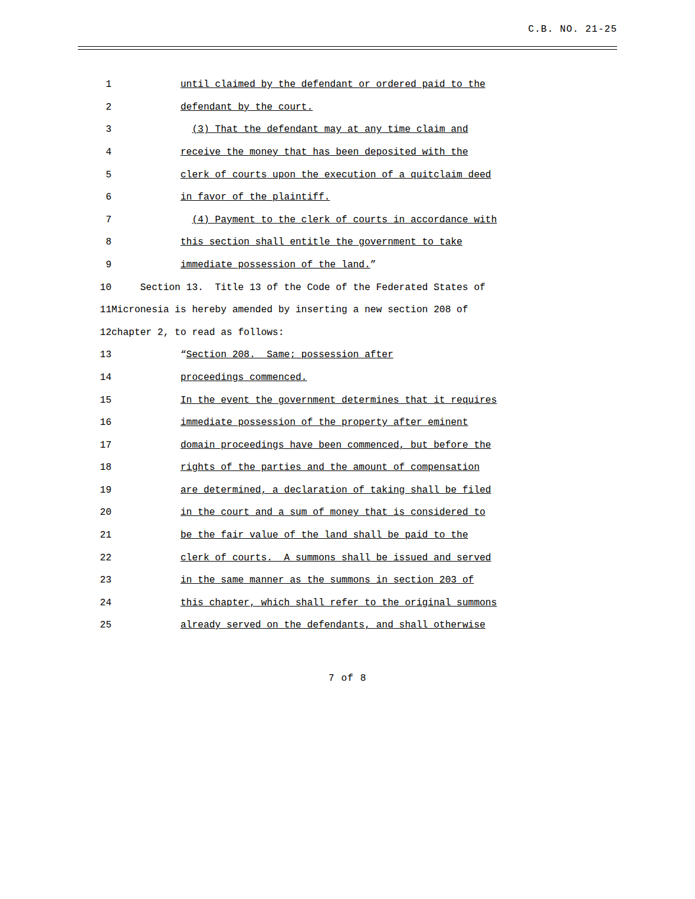C.B. NO. 21-25
| 1 | until claimed by the defendant or ordered paid to the |
| 2 | defendant by the court. |
| 3 | (3) That the defendant may at any time claim and |
| 4 | receive the money that has been deposited with the |
| 5 | clerk of courts upon the execution of a quitclaim deed |
| 6 | in favor of the plaintiff. |
| 7 | (4) Payment to the clerk of courts in accordance with |
| 8 | this section shall entitle the government to take |
| 9 | immediate possession of the land. ” |
| 10 | Section 13. Title 13 of the Code of the Federated States of |
| 11 | Micronesia is hereby amended by inserting a new section 208 of |
| 12 | chapter 2, to read as follows: |
| 13 | “ Section 208. Same; possession after |
| 14 | proceedings commenced. |
| 15 | In the event the government determines that it requires |
| 16 | immediate possession of the property after eminent |
| 17 | domain proceedings have been commenced, but before the |
| 18 | rights of the parties and the amount of compensation |
| 19 | are determined, a declaration of taking shall be filed |
| 20 | in the court and a sum of money that is considered to |
| 21 | be the fair value of the land shall be paid to the |
| 22 | clerk of courts. A summons shall be issued and served |
| 23 | in the same manner as the summons in section 203 of |
| 24 | this chapter, which shall refer to the original summons |
| 25 | already served on the defendants, and shall otherwise |
7 of 8